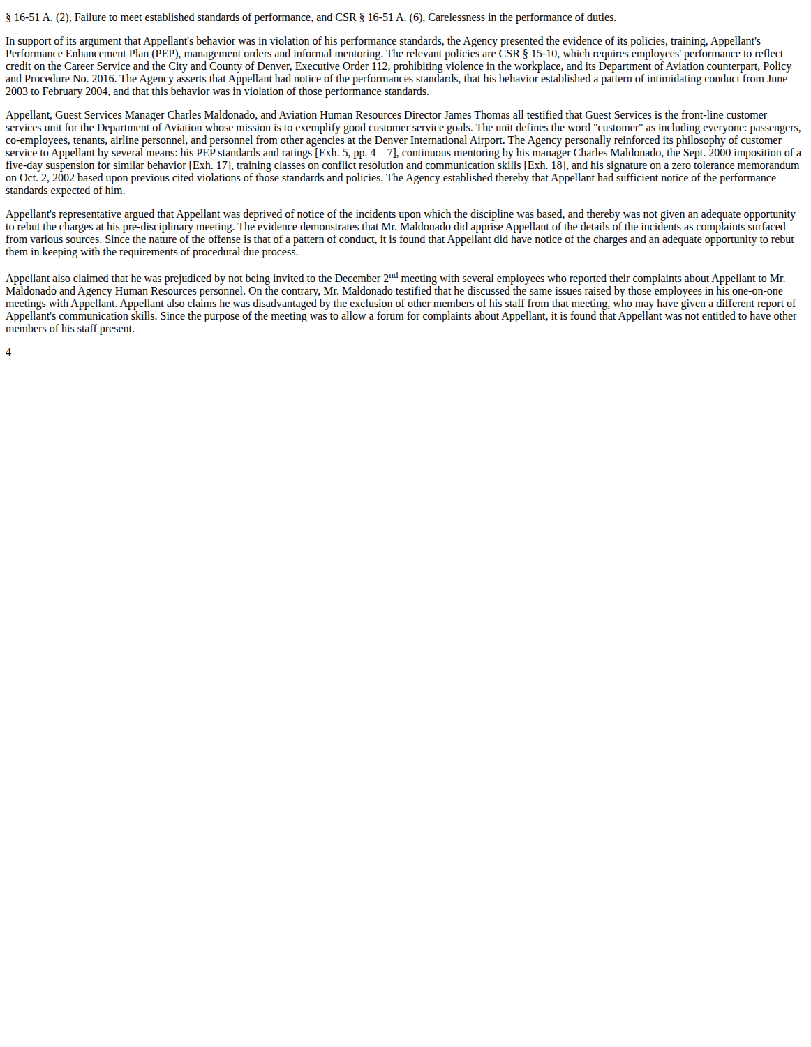§ 16-51 A. (2), Failure to meet established standards of performance, and CSR § 16-51 A. (6), Carelessness in the performance of duties.
In support of its argument that Appellant's behavior was in violation of his performance standards, the Agency presented the evidence of its policies, training, Appellant's Performance Enhancement Plan (PEP), management orders and informal mentoring. The relevant policies are CSR § 15-10, which requires employees' performance to reflect credit on the Career Service and the City and County of Denver, Executive Order 112, prohibiting violence in the workplace, and its Department of Aviation counterpart, Policy and Procedure No. 2016. The Agency asserts that Appellant had notice of the performances standards, that his behavior established a pattern of intimidating conduct from June 2003 to February 2004, and that this behavior was in violation of those performance standards.
Appellant, Guest Services Manager Charles Maldonado, and Aviation Human Resources Director James Thomas all testified that Guest Services is the front-line customer services unit for the Department of Aviation whose mission is to exemplify good customer service goals. The unit defines the word "customer" as including everyone: passengers, co-employees, tenants, airline personnel, and personnel from other agencies at the Denver International Airport. The Agency personally reinforced its philosophy of customer service to Appellant by several means: his PEP standards and ratings [Exh. 5, pp. 4 – 7], continuous mentoring by his manager Charles Maldonado, the Sept. 2000 imposition of a five-day suspension for similar behavior [Exh. 17], training classes on conflict resolution and communication skills [Exh. 18], and his signature on a zero tolerance memorandum on Oct. 2, 2002 based upon previous cited violations of those standards and policies. The Agency established thereby that Appellant had sufficient notice of the performance standards expected of him.
Appellant's representative argued that Appellant was deprived of notice of the incidents upon which the discipline was based, and thereby was not given an adequate opportunity to rebut the charges at his pre-disciplinary meeting. The evidence demonstrates that Mr. Maldonado did apprise Appellant of the details of the incidents as complaints surfaced from various sources. Since the nature of the offense is that of a pattern of conduct, it is found that Appellant did have notice of the charges and an adequate opportunity to rebut them in keeping with the requirements of procedural due process.
Appellant also claimed that he was prejudiced by not being invited to the December 2nd meeting with several employees who reported their complaints about Appellant to Mr. Maldonado and Agency Human Resources personnel. On the contrary, Mr. Maldonado testified that he discussed the same issues raised by those employees in his one-on-one meetings with Appellant. Appellant also claims he was disadvantaged by the exclusion of other members of his staff from that meeting, who may have given a different report of Appellant's communication skills. Since the purpose of the meeting was to allow a forum for complaints about Appellant, it is found that Appellant was not entitled to have other members of his staff present.
4